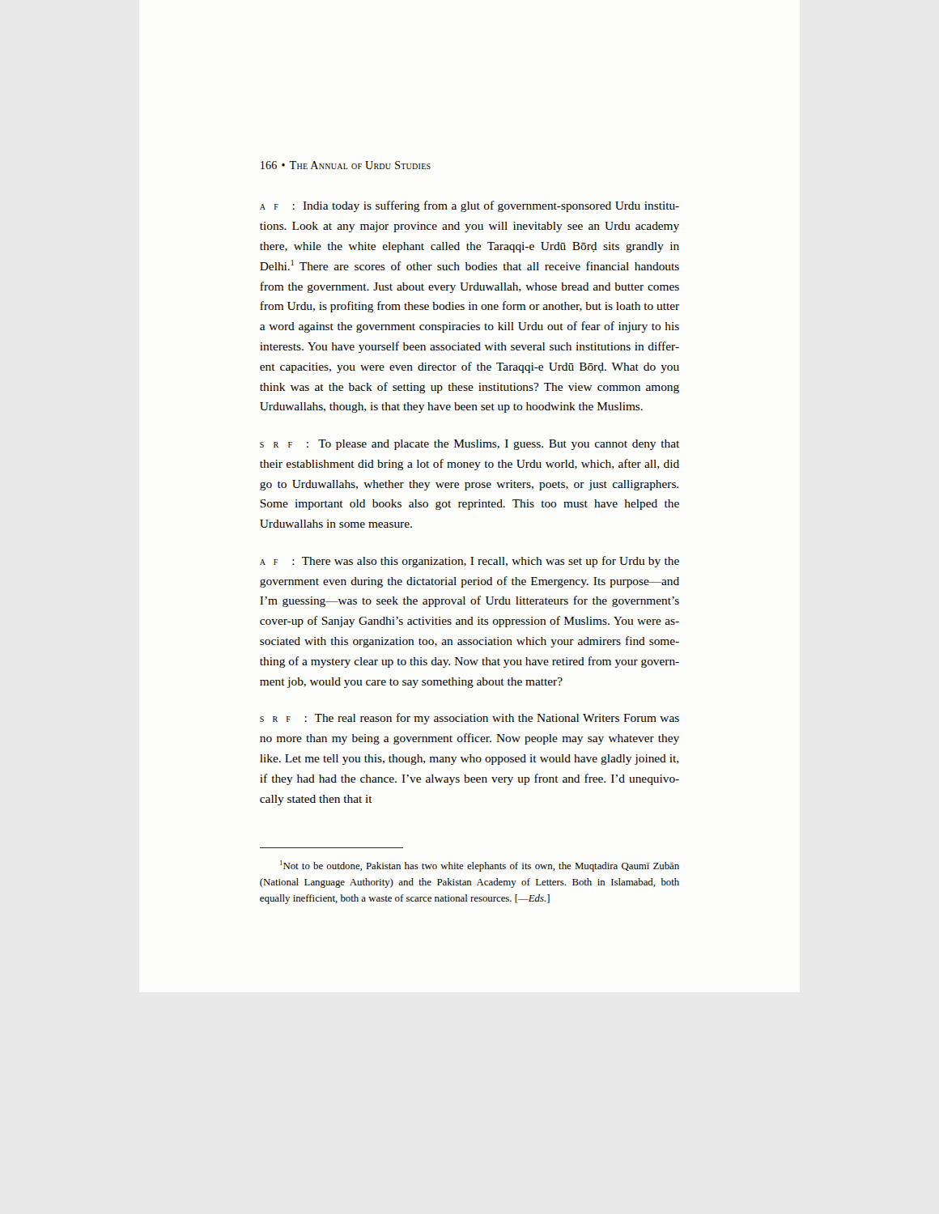166•The Annual of Urdu Studies
a f : India today is suffering from a glut of government-sponsored Urdu institutions. Look at any major province and you will inevitably see an Urdu academy there, while the white elephant called the Taraqqi-e Urdū Bōrḍ sits grandly in Delhi.1 There are scores of other such bodies that all receive financial handouts from the government. Just about every Urduwallah, whose bread and butter comes from Urdu, is profiting from these bodies in one form or another, but is loath to utter a word against the government conspiracies to kill Urdu out of fear of injury to his interests. You have yourself been associated with several such institutions in different capacities, you were even director of the Taraqqi-e Urdū Bōrḍ. What do you think was at the back of setting up these institutions? The view common among Urduwallahs, though, is that they have been set up to hoodwink the Muslims.
s r f : To please and placate the Muslims, I guess. But you cannot deny that their establishment did bring a lot of money to the Urdu world, which, after all, did go to Urduwallahs, whether they were prose writers, poets, or just calligraphers. Some important old books also got reprinted. This too must have helped the Urduwallahs in some measure.
a f : There was also this organization, I recall, which was set up for Urdu by the government even during the dictatorial period of the Emergency. Its purpose—and I’m guessing—was to seek the approval of Urdu litterateurs for the government’s cover-up of Sanjay Gandhi’s activities and its oppression of Muslims. You were associated with this organization too, an association which your admirers find something of a mystery clear up to this day. Now that you have retired from your government job, would you care to say something about the matter?
s r f : The real reason for my association with the National Writers Forum was no more than my being a government officer. Now people may say whatever they like. Let me tell you this, though, many who opposed it would have gladly joined it, if they had had the chance. I’ve always been very up front and free. I’d unequivocally stated then that it
1Not to be outdone, Pakistan has two white elephants of its own, the Muqtadira Qaumī Zubān (National Language Authority) and the Pakistan Academy of Letters. Both in Islamabad, both equally inefficient, both a waste of scarce national resources. [—Eds.]